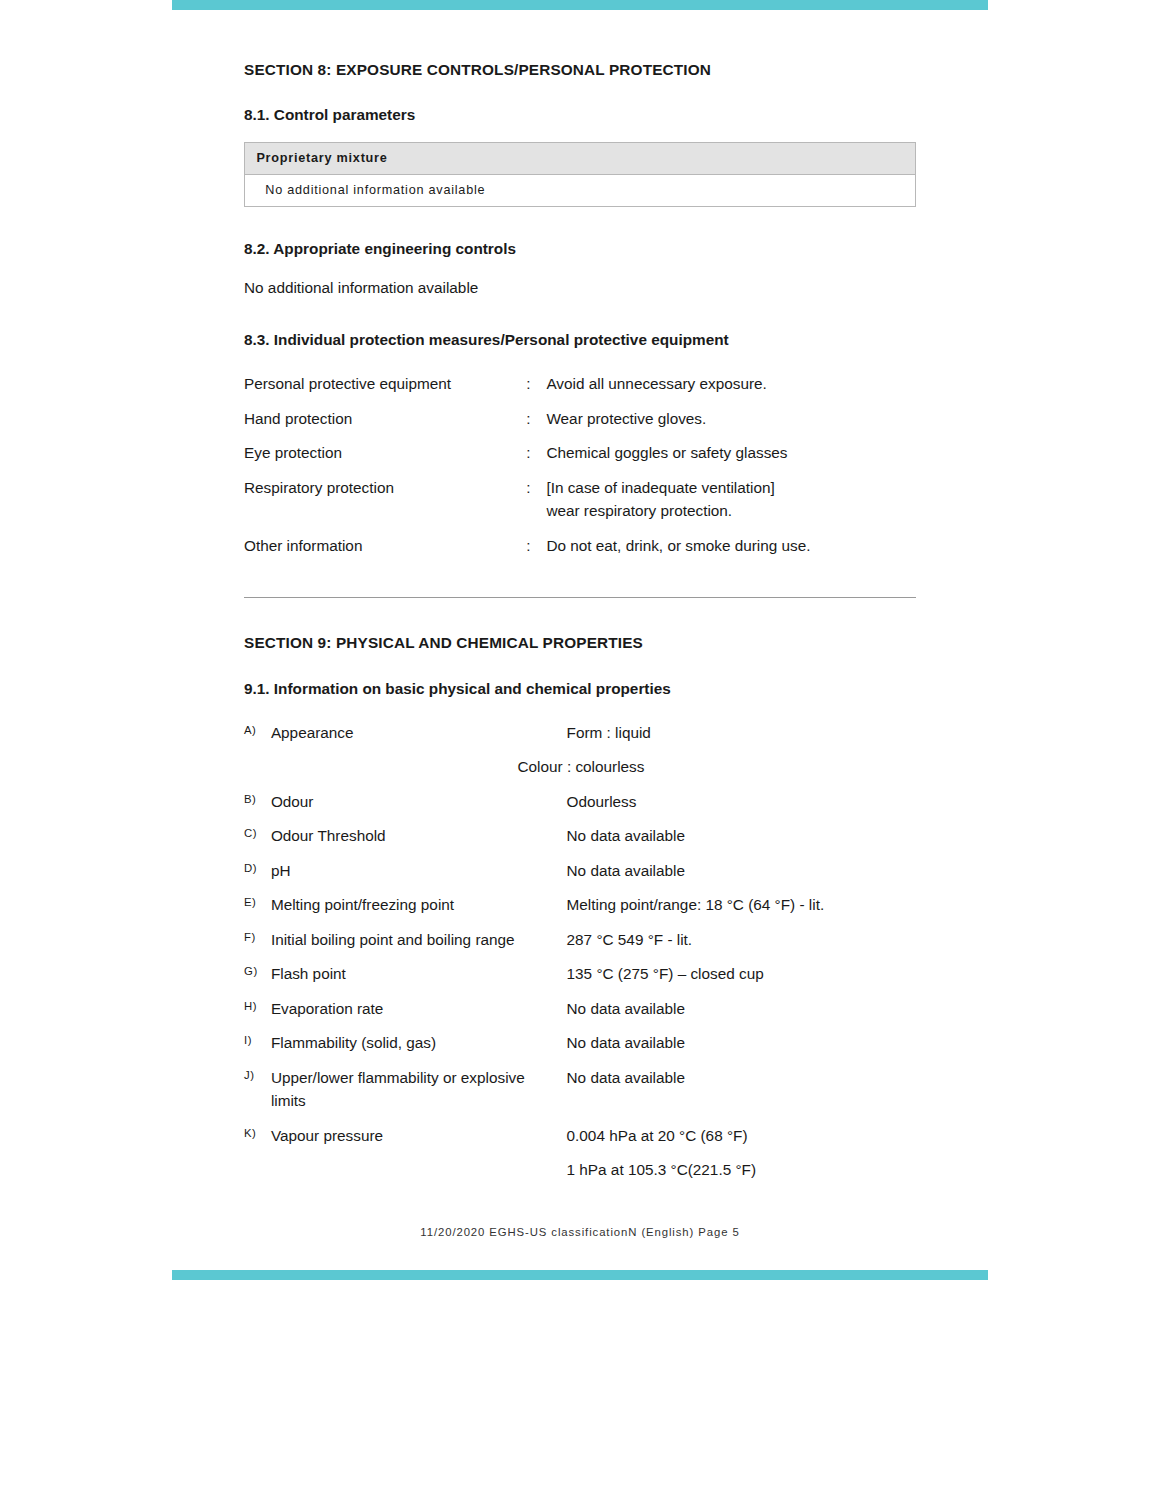SECTION 8: EXPOSURE CONTROLS/PERSONAL PROTECTION
8.1. Control parameters
| Proprietary mixture |
| --- |
| No additional information available |
8.2. Appropriate engineering controls
No additional information available
8.3. Individual protection measures/Personal protective equipment
| Personal protective equipment | : | Avoid all unnecessary exposure. |
| Hand protection | : | Wear protective gloves. |
| Eye protection | : | Chemical goggles or safety glasses |
| Respiratory protection | : | [In case of inadequate ventilation] wear respiratory protection. |
| Other information | : | Do not eat, drink, or smoke during use. |
SECTION 9: PHYSICAL AND CHEMICAL PROPERTIES
9.1. Information on basic physical and chemical properties
| A) | Appearance | Form : liquid Colour : colourless |
| B) | Odour | Odourless |
| C) | Odour Threshold | No data available |
| D) | pH | No data available |
| E) | Melting point/freezing point | Melting point/range: 18 °C (64 °F) - lit. |
| F) | Initial boiling point and boiling range | 287 °C 549 °F - lit. |
| G) | Flash point | 135 °C (275 °F) – closed cup |
| H) | Evaporation rate | No data available |
| I) | Flammability (solid, gas) | No data available |
| J) | Upper/lower flammability or explosive limits | No data available |
| K) | Vapour pressure | 0.004 hPa at 20 °C (68 °F) 1 hPa at 105.3 °C(221.5 °F) |
11/20/2020 EGHS-US classificationN (English) Page 5